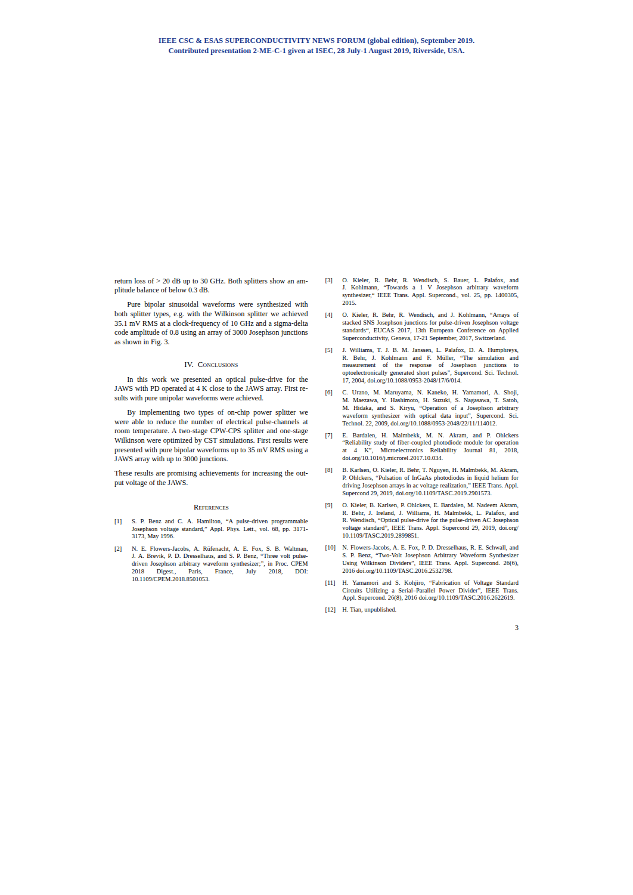IEEE CSC & ESAS SUPERCONDUCTIVITY NEWS FORUM (global edition), September 2019.
Contributed presentation 2-ME-C-1 given at ISEC, 28 July-1 August 2019, Riverside, USA.
return loss of > 20 dB up to 30 GHz. Both splitters show an amplitude balance of below 0.3 dB.
Pure bipolar sinusoidal waveforms were synthesized with both splitter types, e.g. with the Wilkinson splitter we achieved 35.1 mV RMS at a clock-frequency of 10 GHz and a sigma-delta code amplitude of 0.8 using an array of 3000 Josephson junctions as shown in Fig. 3.
IV. Conclusions
In this work we presented an optical pulse-drive for the JAWS with PD operated at 4 K close to the JAWS array. First results with pure unipolar waveforms were achieved.
By implementing two types of on-chip power splitter we were able to reduce the number of electrical pulse-channels at room temperature. A two-stage CPW-CPS splitter and one-stage Wilkinson were optimized by CST simulations. First results were presented with pure bipolar waveforms up to 35 mV RMS using a JAWS array with up to 3000 junctions.
These results are promising achievements for increasing the output voltage of the JAWS.
References
[1] S. P. Benz and C. A. Hamilton, “A pulse-driven programmable Josephson voltage standard,” Appl. Phys. Lett., vol. 68, pp. 3171-3173, May 1996.
[2] N. E. Flowers-Jacobs, A. Rüfenacht, A. E. Fox, S. B. Waltman, J. A. Brevik, P. D. Dresselhaus, and S. P. Benz, “Three volt pulse-driven Josephson arbitrary waveform synthesizer;”, in Proc. CPEM 2018 Digest., Paris, France, July 2018, DOI: 10.1109/CPEM.2018.8501053.
[3] O. Kieler, R. Behr, R. Wendisch, S. Bauer, L. Palafox, and J. Kohlmann, “Towards a 1 V Josephson arbitrary waveform synthesizer,“ IEEE Trans. Appl. Supercond., vol. 25, pp. 1400305, 2015.
[4] O. Kieler, R. Behr, R. Wendisch, and J. Kohlmann, “Arrays of stacked SNS Josephson junctions for pulse-driven Josephson voltage standards“, EUCAS 2017, 13th European Conference on Applied Superconductivity, Geneva, 17-21 September, 2017, Switzerland.
[5] J. Williams, T. J. B. M. Janssen, L. Palafox, D. A. Humphreys, R. Behr, J. Kohlmann and F. Müller, “The simulation and measurement of the response of Josephson junctions to optoelectronically generated short pulses”, Supercond. Sci. Technol. 17, 2004, doi.org/10.1088/0953-2048/17/6/014.
[6] C. Urano, M. Maruyama, N. Kaneko, H. Yamamori, A. Shoji, M. Maezawa, Y. Hashimoto, H. Suzuki, S. Nagasawa, T. Satoh, M. Hidaka, and S. Kiryu, “Operation of a Josephson arbitrary waveform synthesizer with optical data input”, Supercond. Sci. Technol. 22, 2009, doi.org/10.1088/0953-2048/22/11/114012.
[7] E. Bardalen, H. Malmbekk, M. N. Akram, and P. Ohlckers “Reliability study of fiber-coupled photodiode module for operation at 4 K”, Microelectronics Reliability Journal 81, 2018, doi.org/10.1016/j.microrel.2017.10.034.
[8] B. Karlsen, O. Kieler, R. Behr, T. Nguyen, H. Malmbekk, M. Akram, P. Ohlckers, “Pulsation of InGaAs photodiodes in liquid helium for driving Josephson arrays in ac voltage realization,” IEEE Trans. Appl. Supercond 29, 2019, doi.org/10.1109/TASC.2019.2901573.
[9] O. Kieler, B. Karlsen, P. Ohlckers, E. Bardalen, M. Nadeem Akram, R. Behr, J. Ireland, J. Williams, H. Malmbekk, L. Palafox, and R. Wendisch, “Optical pulse-drive for the pulse-driven AC Josephson voltage standard”, IEEE Trans. Appl. Supercond 29, 2019, doi.org/ 10.1109/TASC.2019.2899851.
[10] N. Flowers-Jacobs, A. E. Fox, P. D. Dresselhaus, R. E. Schwall, and S. P. Benz, “Two-Volt Josephson Arbitrary Waveform Synthesizer Using Wilkinson Dividers”, IEEE Trans. Appl. Supercond. 26(6), 2016 doi.org/10.1109/TASC.2016.2532798.
[11] H. Yamamori and S. Kohjiro, “Fabrication of Voltage Standard Circuits Utilizing a Serial–Parallel Power Divider”, IEEE Trans. Appl. Supercond. 26(8), 2016 doi.org/10.1109/TASC.2016.2622619.
[12] H. Tian, unpublished.
3